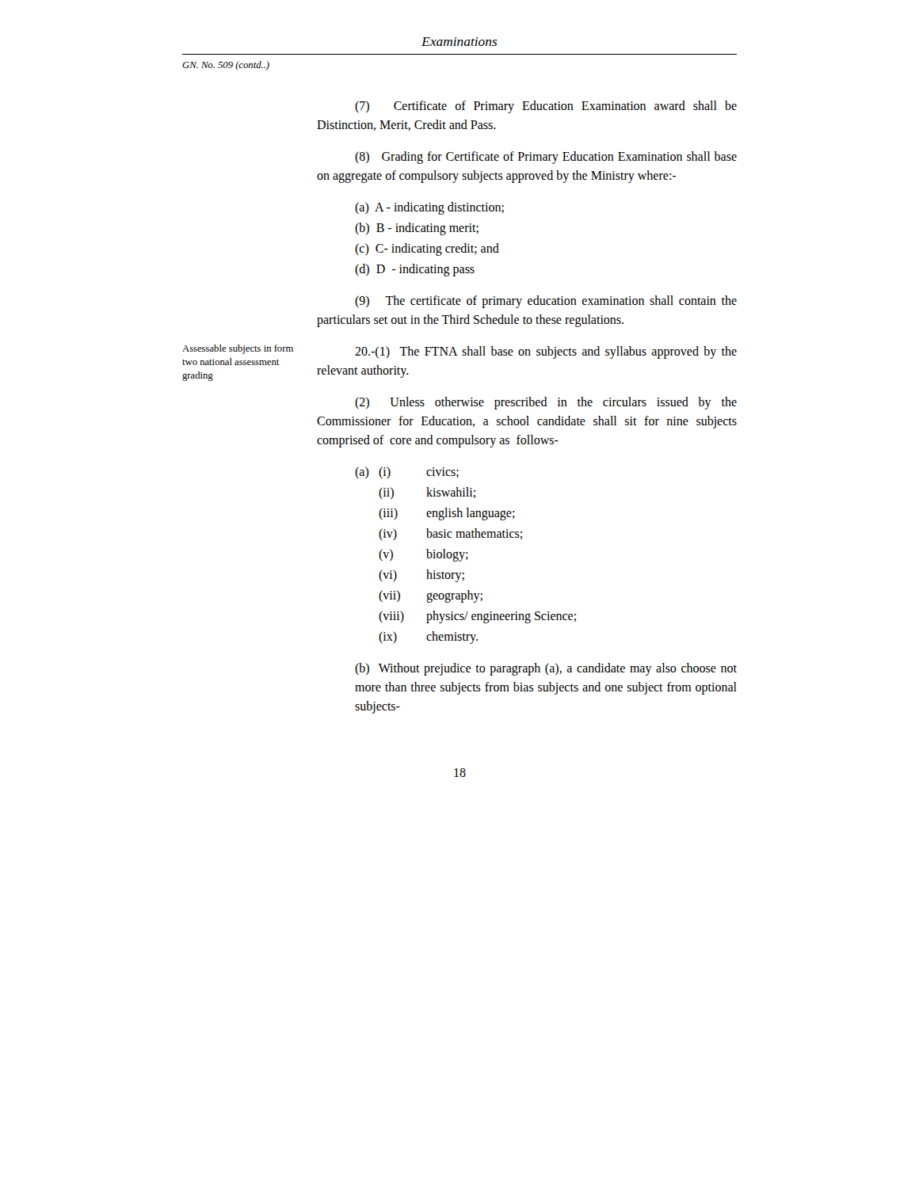Examinations
GN. No. 509 (contd..)
(7) Certificate of Primary Education Examination award shall be Distinction, Merit, Credit and Pass.
(8) Grading for Certificate of Primary Education Examination shall base on aggregate of compulsory subjects approved by the Ministry where:-
(a) A - indicating distinction;
(b) B - indicating merit;
(c) C- indicating credit; and
(d) D - indicating pass
(9) The certificate of primary education examination shall contain the particulars set out in the Third Schedule to these regulations.
Assessable subjects in form two national assessment grading
20.-(1) The FTNA shall base on subjects and syllabus approved by the relevant authority.
(2) Unless otherwise prescribed in the circulars issued by the Commissioner for Education, a school candidate shall sit for nine subjects comprised of core and compulsory as follows-
(a)(i) civics;
(ii) kiswahili;
(iii) english language;
(iv) basic mathematics;
(v) biology;
(vi) history;
(vii) geography;
(viii) physics/ engineering Science;
(ix) chemistry.
(b) Without prejudice to paragraph (a), a candidate may also choose not more than three subjects from bias subjects and one subject from optional subjects-
18